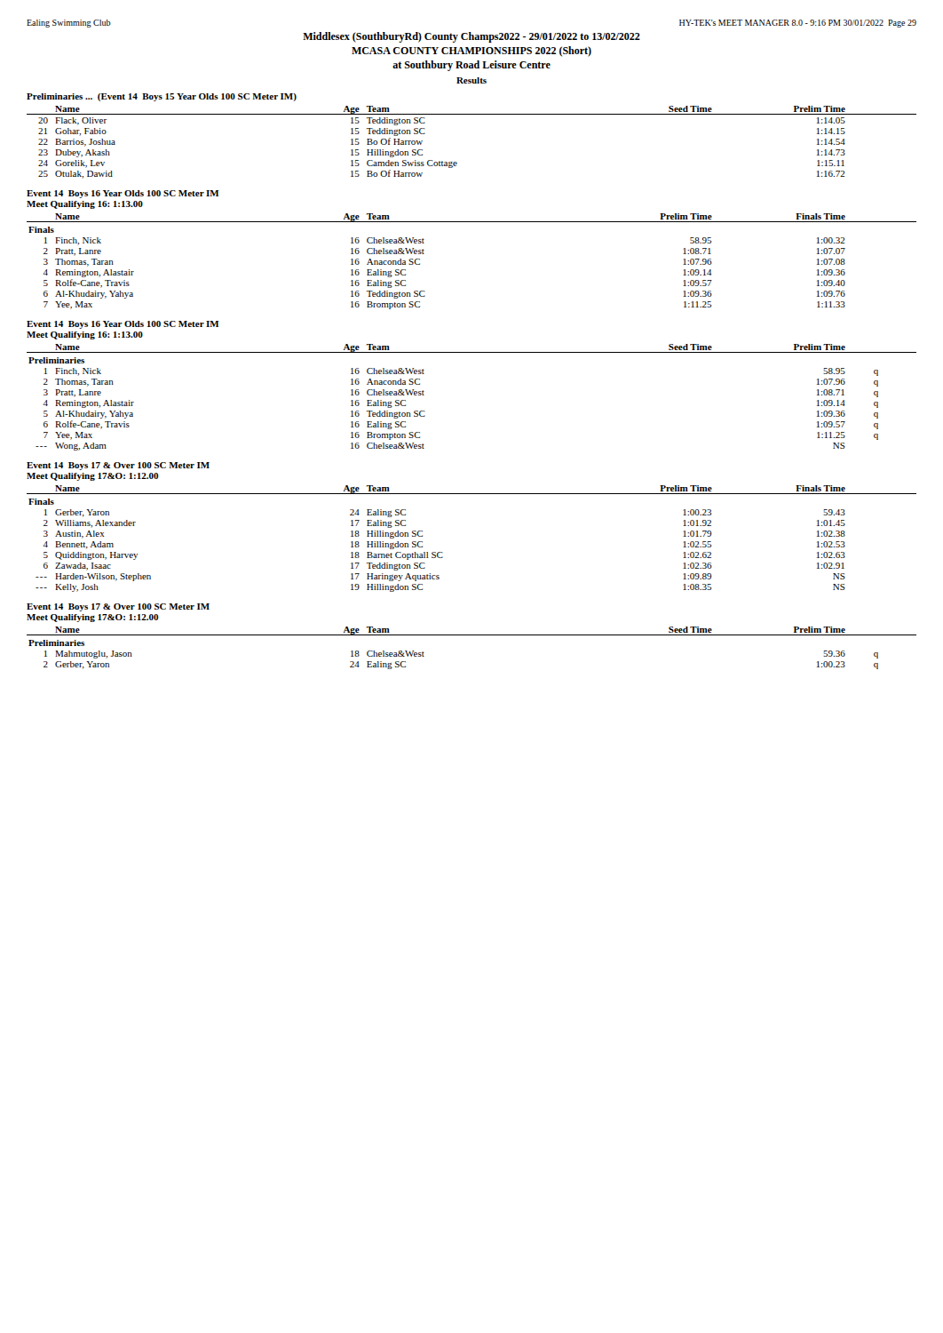Ealing Swimming Club
HY-TEK's MEET MANAGER 8.0 - 9:16 PM 30/01/2022 Page 29
Middlesex (SouthburyRd) County Champs2022 - 29/01/2022 to 13/02/2022
MCASA COUNTY CHAMPIONSHIPS 2022 (Short)
at Southbury Road Leisure Centre
Results
Preliminaries ... (Event 14 Boys 15 Year Olds 100 SC Meter IM)
| | Name | Age | Team | Seed Time | Prelim Time | |
| --- | --- | --- | --- | --- | --- | --- |
| 20 | Flack, Oliver | 15 | Teddington SC | | 1:14.05 | |
| 21 | Gohar, Fabio | 15 | Teddington SC | | 1:14.15 | |
| 22 | Barrios, Joshua | 15 | Bo Of Harrow | | 1:14.54 | |
| 23 | Dubey, Akash | 15 | Hillingdon SC | | 1:14.73 | |
| 24 | Gorelik, Lev | 15 | Camden Swiss Cottage | | 1:15.11 | |
| 25 | Otulak, Dawid | 15 | Bo Of Harrow | | 1:16.72 | |
Event 14 Boys 16 Year Olds 100 SC Meter IM
Meet Qualifying 16: 1:13.00
| | Name | Age | Team | Prelim Time | Finals Time | |
| --- | --- | --- | --- | --- | --- | --- |
| Finals |
| 1 | Finch, Nick | 16 | Chelsea&West | 58.95 | 1:00.32 | |
| 2 | Pratt, Lanre | 16 | Chelsea&West | 1:08.71 | 1:07.07 | |
| 3 | Thomas, Taran | 16 | Anaconda SC | 1:07.96 | 1:07.08 | |
| 4 | Remington, Alastair | 16 | Ealing SC | 1:09.14 | 1:09.36 | |
| 5 | Rolfe-Cane, Travis | 16 | Ealing SC | 1:09.57 | 1:09.40 | |
| 6 | Al-Khudairy, Yahya | 16 | Teddington SC | 1:09.36 | 1:09.76 | |
| 7 | Yee, Max | 16 | Brompton SC | 1:11.25 | 1:11.33 | |
Event 14 Boys 16 Year Olds 100 SC Meter IM
Meet Qualifying 16: 1:13.00
| | Name | Age | Team | Seed Time | Prelim Time | |
| --- | --- | --- | --- | --- | --- | --- |
| Preliminaries |
| 1 | Finch, Nick | 16 | Chelsea&West | | 58.95 | q |
| 2 | Thomas, Taran | 16 | Anaconda SC | | 1:07.96 | q |
| 3 | Pratt, Lanre | 16 | Chelsea&West | | 1:08.71 | q |
| 4 | Remington, Alastair | 16 | Ealing SC | | 1:09.14 | q |
| 5 | Al-Khudairy, Yahya | 16 | Teddington SC | | 1:09.36 | q |
| 6 | Rolfe-Cane, Travis | 16 | Ealing SC | | 1:09.57 | q |
| 7 | Yee, Max | 16 | Brompton SC | | 1:11.25 | q |
| --- | Wong, Adam | 16 | Chelsea&West | | NS | |
Event 14 Boys 17 & Over 100 SC Meter IM
Meet Qualifying 17&O: 1:12.00
| | Name | Age | Team | Prelim Time | Finals Time | |
| --- | --- | --- | --- | --- | --- | --- |
| Finals |
| 1 | Gerber, Yaron | 24 | Ealing SC | 1:00.23 | 59.43 | |
| 2 | Williams, Alexander | 17 | Ealing SC | 1:01.92 | 1:01.45 | |
| 3 | Austin, Alex | 18 | Hillingdon SC | 1:01.79 | 1:02.38 | |
| 4 | Bennett, Adam | 18 | Hillingdon SC | 1:02.55 | 1:02.53 | |
| 5 | Quiddington, Harvey | 18 | Barnet Copthall SC | 1:02.62 | 1:02.63 | |
| 6 | Zawada, Isaac | 17 | Teddington SC | 1:02.36 | 1:02.91 | |
| --- | Harden-Wilson, Stephen | 17 | Haringey Aquatics | 1:09.89 | NS | |
| --- | Kelly, Josh | 19 | Hillingdon SC | 1:08.35 | NS | |
Event 14 Boys 17 & Over 100 SC Meter IM
Meet Qualifying 17&O: 1:12.00
| | Name | Age | Team | Seed Time | Prelim Time | |
| --- | --- | --- | --- | --- | --- | --- |
| Preliminaries |
| 1 | Mahmutoglu, Jason | 18 | Chelsea&West | | 59.36 | q |
| 2 | Gerber, Yaron | 24 | Ealing SC | | 1:00.23 | q |